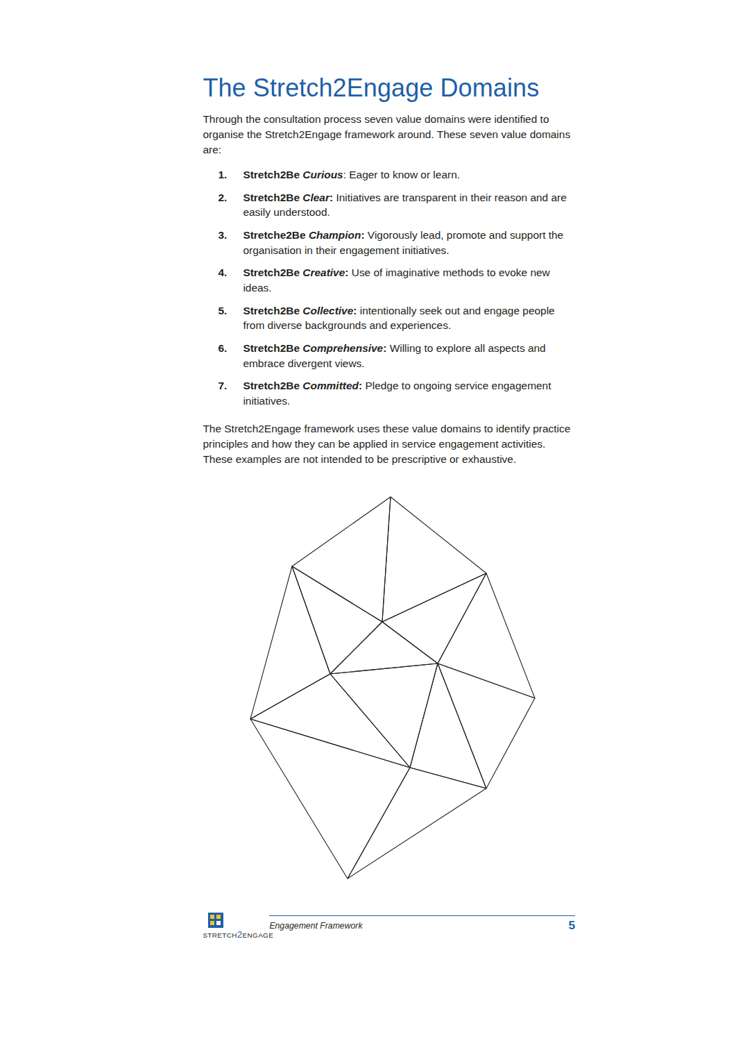The Stretch2Engage Domains
Through the consultation process seven value domains were identified to organise the Stretch2Engage framework around. These seven value domains are:
Stretch2Be Curious: Eager to know or learn.
Stretch2Be Clear: Initiatives are transparent in their reason and are easily understood.
Stretche2Be Champion: Vigorously lead, promote and support the organisation in their engagement initiatives.
Stretch2Be Creative: Use of imaginative methods to evoke new ideas.
Stretch2Be Collective: intentionally seek out and engage people from diverse backgrounds and experiences.
Stretch2Be Comprehensive: Willing to explore all aspects and embrace divergent views.
Stretch2Be Committed: Pledge to ongoing service engagement initiatives.
The Stretch2Engage framework uses these value domains to identify practice principles and how they can be applied in service engagement activities. These examples are not intended to be prescriptive or exhaustive.
STRETCH2 ENGAGE
Engagement Framework
5